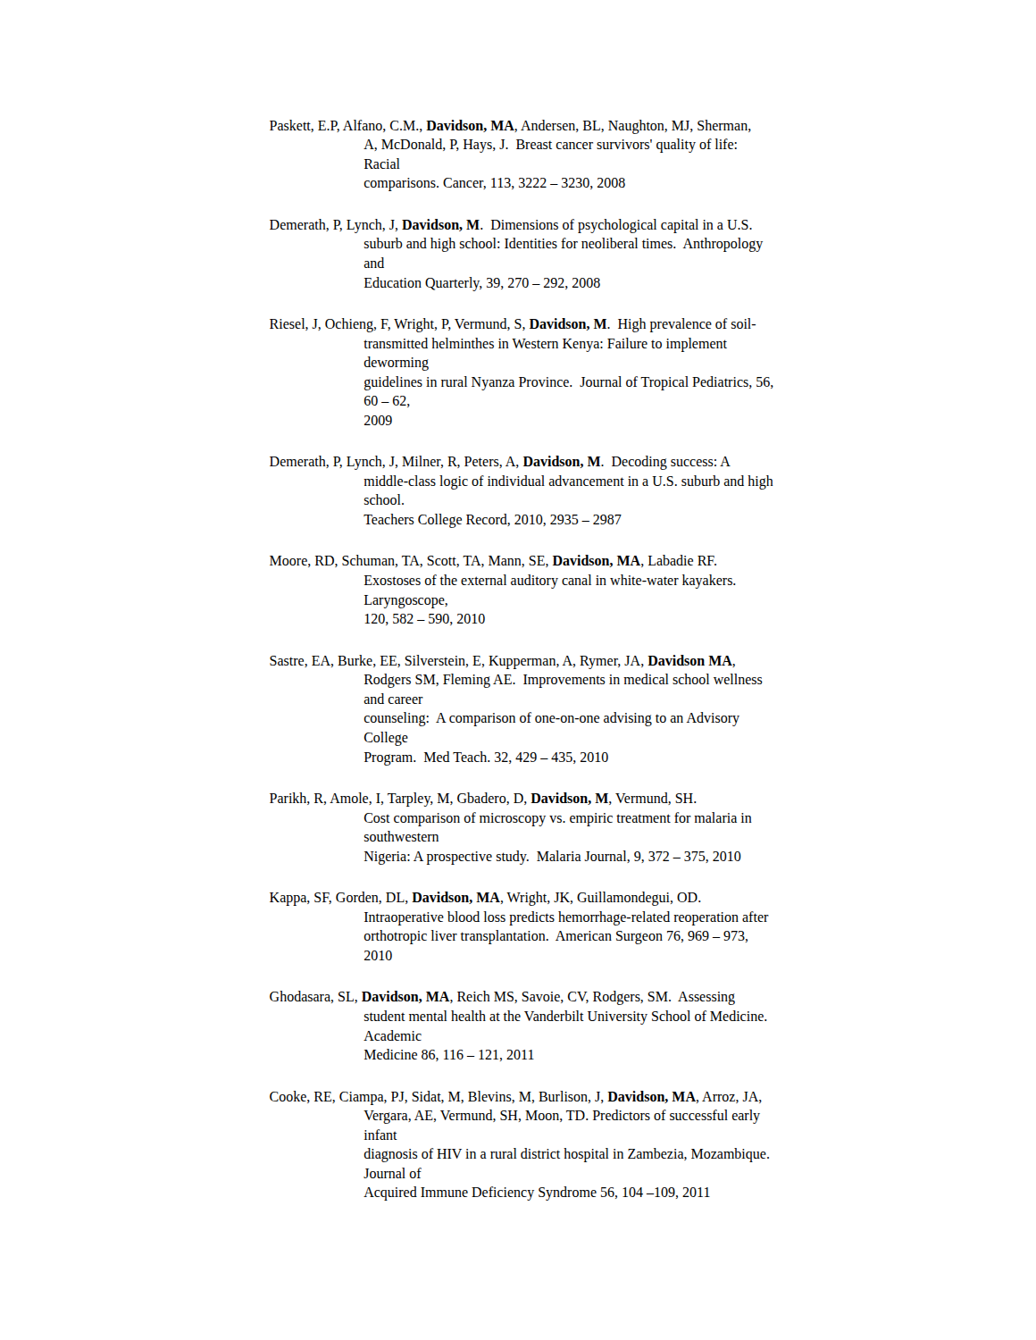Paskett, E.P, Alfano, C.M., Davidson, MA, Andersen, BL, Naughton, MJ, Sherman, A, McDonald, P, Hays, J. Breast cancer survivors' quality of life: Racial comparisons. Cancer, 113, 3222 – 3230, 2008
Demerath, P, Lynch, J, Davidson, M. Dimensions of psychological capital in a U.S. suburb and high school: Identities for neoliberal times. Anthropology and Education Quarterly, 39, 270 – 292, 2008
Riesel, J, Ochieng, F, Wright, P, Vermund, S, Davidson, M. High prevalence of soil- transmitted helminthes in Western Kenya: Failure to implement deworming guidelines in rural Nyanza Province. Journal of Tropical Pediatrics, 56, 60 – 62, 2009
Demerath, P, Lynch, J, Milner, R, Peters, A, Davidson, M. Decoding success: A middle-class logic of individual advancement in a U.S. suburb and high school. Teachers College Record, 2010, 2935 – 2987
Moore, RD, Schuman, TA, Scott, TA, Mann, SE, Davidson, MA, Labadie RF. Exostoses of the external auditory canal in white-water kayakers. Laryngoscope, 120, 582 – 590, 2010
Sastre, EA, Burke, EE, Silverstein, E, Kupperman, A, Rymer, JA, Davidson MA, Rodgers SM, Fleming AE. Improvements in medical school wellness and career counseling: A comparison of one-on-one advising to an Advisory College Program. Med Teach. 32, 429 – 435, 2010
Parikh, R, Amole, I, Tarpley, M, Gbadero, D, Davidson, M, Vermund, SH. Cost comparison of microscopy vs. empiric treatment for malaria in southwestern Nigeria: A prospective study. Malaria Journal, 9, 372 – 375, 2010
Kappa, SF, Gorden, DL, Davidson, MA, Wright, JK, Guillamondegui, OD. Intraoperative blood loss predicts hemorrhage-related reoperation after orthotropic liver transplantation. American Surgeon 76, 969 – 973, 2010
Ghodasara, SL, Davidson, MA, Reich MS, Savoie, CV, Rodgers, SM. Assessing student mental health at the Vanderbilt University School of Medicine. Academic Medicine 86, 116 – 121, 2011
Cooke, RE, Ciampa, PJ, Sidat, M, Blevins, M, Burlison, J, Davidson, MA, Arroz, JA, Vergara, AE, Vermund, SH, Moon, TD. Predictors of successful early infant diagnosis of HIV in a rural district hospital in Zambezia, Mozambique. Journal of Acquired Immune Deficiency Syndrome 56, 104 –109, 2011